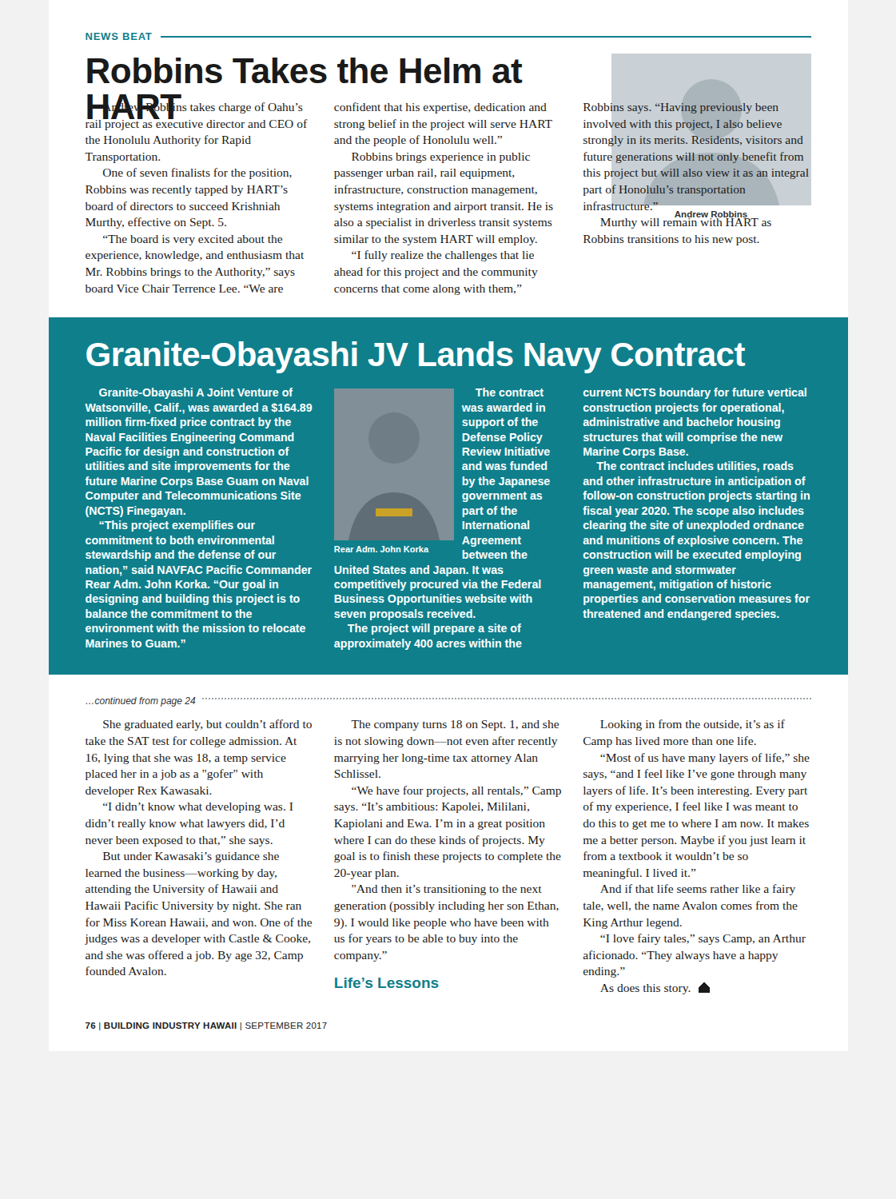News Beat
Robbins Takes the Helm at HART
Andrew Robbins
Andrew Robbins takes charge of Oahu’s rail project as executive director and CEO of the Honolulu Authority for Rapid Transportation.
One of seven finalists for the position, Robbins was recently tapped by HART’s board of directors to succeed Krishniah Murthy, effective on Sept. 5.
“The board is very excited about the experience, knowledge, and enthusiasm that Mr. Robbins brings to the Authority,” says board Vice Chair Terrence Lee. “We are confident that his expertise, dedication and strong belief in the project will serve HART and the people of Honolulu well.”
Robbins brings experience in public passenger urban rail, rail equipment, infrastructure, construction management, systems integration and airport transit. He is also a specialist in driverless transit systems similar to the system HART will employ.
“I fully realize the challenges that lie ahead for this project and the community concerns that come along with them,” Robbins says. “Having previously been involved with this project, I also believe strongly in its merits. Residents, visitors and future generations will not only benefit from this project but will also view it as an integral part of Honolulu’s transportation infrastructure.”
Murthy will remain with HART as Robbins transitions to his new post.
Granite-Obayashi JV Lands Navy Contract
Granite-Obayashi A Joint Venture of Watsonville, Calif., was awarded a $164.89 million firm-fixed price contract by the Naval Facilities Engineering Command Pacific for design and construction of utilities and site improvements for the future Marine Corps Base Guam on Naval Computer and Telecommunications Site (NCTS) Finegayan.
Rear Adm. John Korka
“This project exemplifies our commitment to both environmental stewardship and the defense of our nation,” said NAVFAC Pacific Commander Rear Adm. John Korka. “Our goal in designing and building this project is to balance the commitment to the environment with the mission to relocate Marines to Guam.”
The contract was awarded in support of the Defense Policy Review Initiative and was funded by the Japanese government as part of the International Agreement between the United States and Japan. It was competitively procured via the Federal Business Opportunities website with seven proposals received.
The project will prepare a site of approximately 400 acres within the current NCTS boundary for future vertical construction projects for operational, administrative and bachelor housing structures that will comprise the new Marine Corps Base.
The contract includes utilities, roads and other infrastructure in anticipation of follow-on construction projects starting in fiscal year 2020. The scope also includes clearing the site of unexploded ordnance and munitions of explosive concern. The construction will be executed employing green waste and stormwater management, mitigation of historic properties and conservation measures for threatened and endangered species.
…continued from page 24
She graduated early, but couldn’t afford to take the SAT test for college admission. At 16, lying that she was 18, a temp service placed her in a job as a "gofer" with developer Rex Kawasaki.
“I didn’t know what developing was. I didn’t really know what lawyers did, I’d never been exposed to that,” she says.
But under Kawasaki’s guidance she learned the business—working by day, attending the University of Hawaii and Hawaii Pacific University by night. She ran for Miss Korean Hawaii, and won. One of the judges was a developer with Castle & Cooke, and she was offered a job. By age 32, Camp founded Avalon.
The company turns 18 on Sept. 1, and she is not slowing down—not even after recently marrying her long-time tax attorney Alan Schlissel.
“We have four projects, all rentals,” Camp says. “It’s ambitious: Kapolei, Mililani, Kapiolani and Ewa. I’m in a great position where I can do these kinds of projects. My goal is to finish these projects to complete the 20-year plan.
"And then it’s transitioning to the next generation (possibly including her son Ethan, 9). I would like people who have been with us for years to be able to buy into the company.”
Life’s Lessons
Looking in from the outside, it’s as if Camp has lived more than one life.
“Most of us have many layers of life,” she says, “and I feel like I’ve gone through many layers of life. It’s been interesting. Every part of my experience, I feel like I was meant to do this to get me to where I am now. It makes me a better person. Maybe if you just learn it from a textbook it wouldn’t be so meaningful. I lived it.”
And if that life seems rather like a fairy tale, well, the name Avalon comes from the King Arthur legend.
“I love fairy tales,” says Camp, an Arthur aficionado. “They always have a happy ending.”
As does this story.
76 | BUILDING INDUSTRY HAWAII | SEPTEMBER 2017